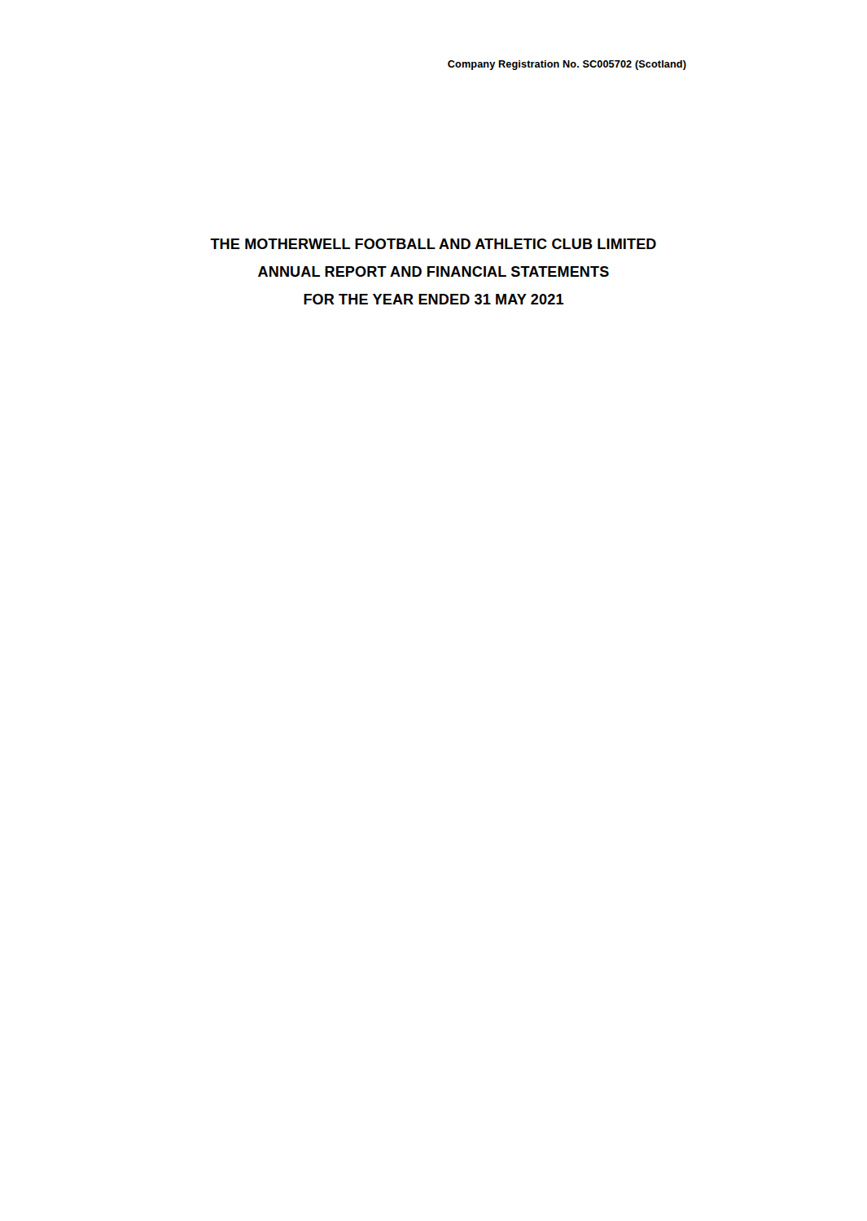Company Registration No. SC005702 (Scotland)
THE MOTHERWELL FOOTBALL AND ATHLETIC CLUB LIMITED
ANNUAL REPORT AND FINANCIAL STATEMENTS
FOR THE YEAR ENDED 31 MAY 2021